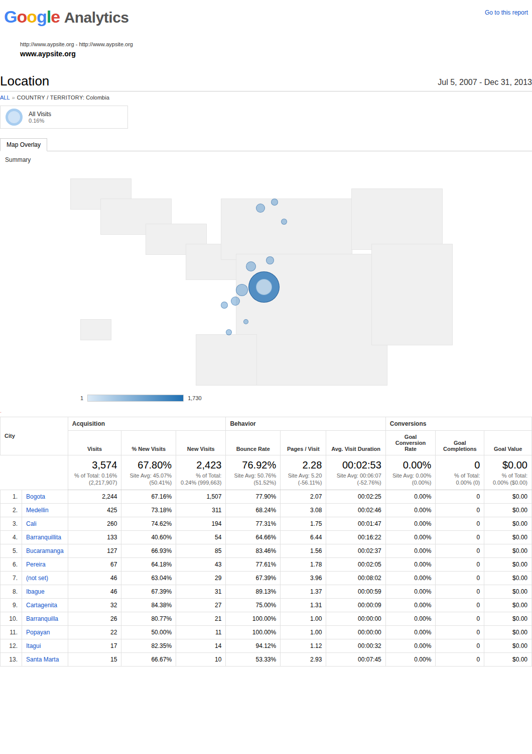Google Analytics
Go to this report
http://www.aypsite.org - http://www.aypsite.org
www.aypsite.org
Location
Jul 5, 2007 - Dec 31, 2013
ALL»COUNTRY / TERRITORY: Colombia
All Visits
0.16%
Map Overlay
Summary
1 1,730
.
| City | Acquisition | Behavior | Conversions |
| --- | --- | --- | --- |
| Visits | % New Visits | New Visits | Bounce Rate | Pages / Visit | Avg. Visit Duration | Goal Conversion Rate | Goal Completions | Goal Value |
| | 3,574 % of Total: 0.16% (2,217,907) | 67.80% Site Avg: 45.07% (50.41%) | 2,423 % of Total: 0.24% (999,663) | 76.92% Site Avg: 50.76% (51.52%) | 2.28 Site Avg: 5.20 (-56.11%) | 00:02:53 Site Avg: 00:06:07 (-52.76%) | 0.00% Site Avg: 0.00% (0.00%) | 0 % of Total: 0.00% (0) | $0.00 % of Total: 0.00% ($0.00) |
| 1. | Bogota | 2,244 | 67.16% | 1,507 | 77.90% | 2.07 | 00:02:25 | 0.00% | 0 | $0.00 |
| 2. | Medellin | 425 | 73.18% | 311 | 68.24% | 3.08 | 00:02:46 | 0.00% | 0 | $0.00 |
| 3. | Cali | 260 | 74.62% | 194 | 77.31% | 1.75 | 00:01:47 | 0.00% | 0 | $0.00 |
| 4. | Barranquillita | 133 | 40.60% | 54 | 64.66% | 6.44 | 00:16:22 | 0.00% | 0 | $0.00 |
| 5. | Bucaramanga | 127 | 66.93% | 85 | 83.46% | 1.56 | 00:02:37 | 0.00% | 0 | $0.00 |
| 6. | Pereira | 67 | 64.18% | 43 | 77.61% | 1.78 | 00:02:05 | 0.00% | 0 | $0.00 |
| 7. | (not set) | 46 | 63.04% | 29 | 67.39% | 3.96 | 00:08:02 | 0.00% | 0 | $0.00 |
| 8. | Ibague | 46 | 67.39% | 31 | 89.13% | 1.37 | 00:00:59 | 0.00% | 0 | $0.00 |
| 9. | Cartagenita | 32 | 84.38% | 27 | 75.00% | 1.31 | 00:00:09 | 0.00% | 0 | $0.00 |
| 10. | Barranquilla | 26 | 80.77% | 21 | 100.00% | 1.00 | 00:00:00 | 0.00% | 0 | $0.00 |
| 11. | Popayan | 22 | 50.00% | 11 | 100.00% | 1.00 | 00:00:00 | 0.00% | 0 | $0.00 |
| 12. | Itagui | 17 | 82.35% | 14 | 94.12% | 1.12 | 00:00:32 | 0.00% | 0 | $0.00 |
| 13. | Santa Marta | 15 | 66.67% | 10 | 53.33% | 2.93 | 00:07:45 | 0.00% | 0 | $0.00 |